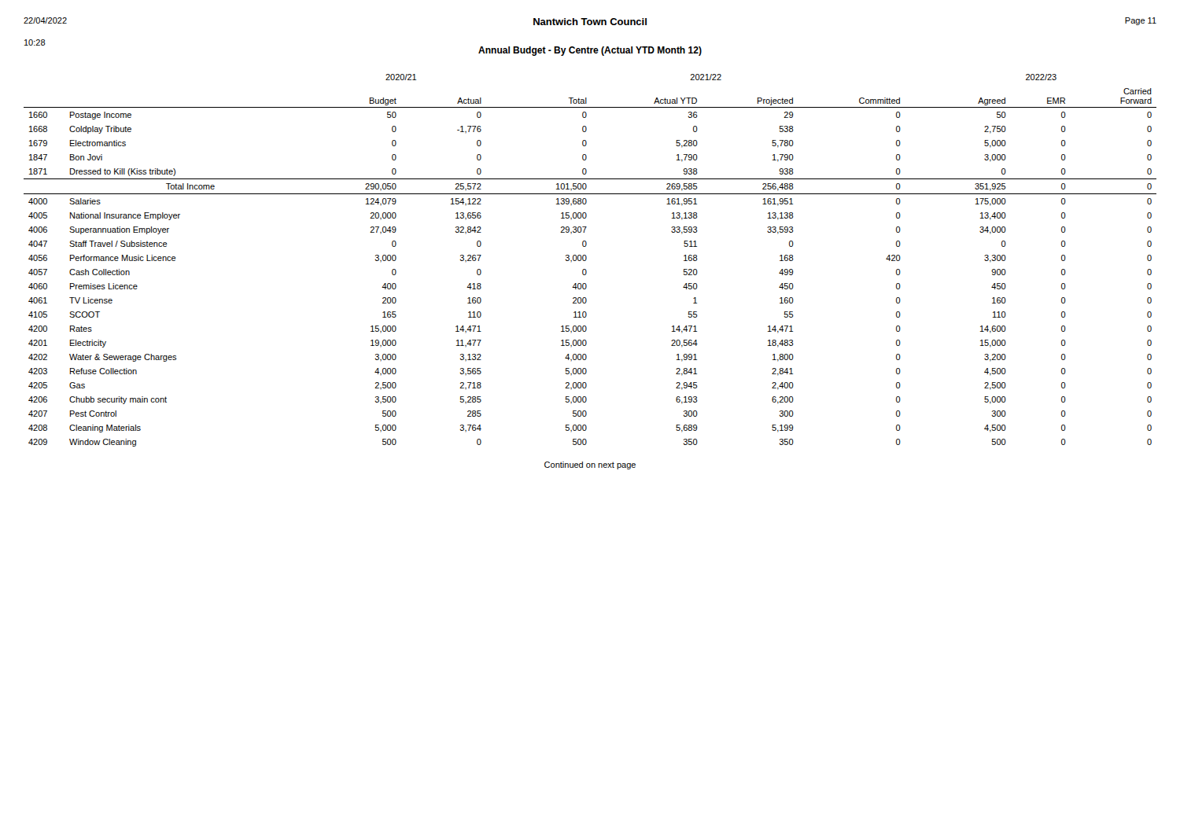22/04/2022
10:28
Page 11
Nantwich Town Council
Annual Budget - By Centre (Actual YTD Month 12)
| | | 2020/21 | | 2021/22 | | 2022/23 |
| --- | --- | --- | --- | --- | --- | --- |
| | | Budget | Actual | | Total | Actual YTD | Projected | Committed | | Agreed | EMR | Carried Forward |
| 1660 | Postage Income | 50 | 0 | | 0 | 36 | 29 | 0 | | 50 | 0 | 0 |
| 1668 | Coldplay Tribute | 0 | -1,776 | | 0 | 0 | 538 | 0 | | 2,750 | 0 | 0 |
| 1679 | Electromantics | 0 | 0 | | 0 | 5,280 | 5,780 | 0 | | 5,000 | 0 | 0 |
| 1847 | Bon Jovi | 0 | 0 | | 0 | 1,790 | 1,790 | 0 | | 3,000 | 0 | 0 |
| 1871 | Dressed to Kill (Kiss tribute) | 0 | 0 | | 0 | 938 | 938 | 0 | | 0 | 0 | 0 |
| | Total Income | 290,050 | 25,572 | | 101,500 | 269,585 | 256,488 | 0 | | 351,925 | 0 | 0 |
| 4000 | Salaries | 124,079 | 154,122 | | 139,680 | 161,951 | 161,951 | 0 | | 175,000 | 0 | 0 |
| 4005 | National Insurance Employer | 20,000 | 13,656 | | 15,000 | 13,138 | 13,138 | 0 | | 13,400 | 0 | 0 |
| 4006 | Superannuation Employer | 27,049 | 32,842 | | 29,307 | 33,593 | 33,593 | 0 | | 34,000 | 0 | 0 |
| 4047 | Staff Travel / Subsistence | 0 | 0 | | 0 | 511 | 0 | 0 | | 0 | 0 | 0 |
| 4056 | Performance Music Licence | 3,000 | 3,267 | | 3,000 | 168 | 168 | 420 | | 3,300 | 0 | 0 |
| 4057 | Cash Collection | 0 | 0 | | 0 | 520 | 499 | 0 | | 900 | 0 | 0 |
| 4060 | Premises Licence | 400 | 418 | | 400 | 450 | 450 | 0 | | 450 | 0 | 0 |
| 4061 | TV License | 200 | 160 | | 200 | 1 | 160 | 0 | | 160 | 0 | 0 |
| 4105 | SCOOT | 165 | 110 | | 110 | 55 | 55 | 0 | | 110 | 0 | 0 |
| 4200 | Rates | 15,000 | 14,471 | | 15,000 | 14,471 | 14,471 | 0 | | 14,600 | 0 | 0 |
| 4201 | Electricity | 19,000 | 11,477 | | 15,000 | 20,564 | 18,483 | 0 | | 15,000 | 0 | 0 |
| 4202 | Water & Sewerage Charges | 3,000 | 3,132 | | 4,000 | 1,991 | 1,800 | 0 | | 3,200 | 0 | 0 |
| 4203 | Refuse Collection | 4,000 | 3,565 | | 5,000 | 2,841 | 2,841 | 0 | | 4,500 | 0 | 0 |
| 4205 | Gas | 2,500 | 2,718 | | 2,000 | 2,945 | 2,400 | 0 | | 2,500 | 0 | 0 |
| 4206 | Chubb security main cont | 3,500 | 5,285 | | 5,000 | 6,193 | 6,200 | 0 | | 5,000 | 0 | 0 |
| 4207 | Pest Control | 500 | 285 | | 500 | 300 | 300 | 0 | | 300 | 0 | 0 |
| 4208 | Cleaning Materials | 5,000 | 3,764 | | 5,000 | 5,689 | 5,199 | 0 | | 4,500 | 0 | 0 |
| 4209 | Window Cleaning | 500 | 0 | | 500 | 350 | 350 | 0 | | 500 | 0 | 0 |
Continued on next page